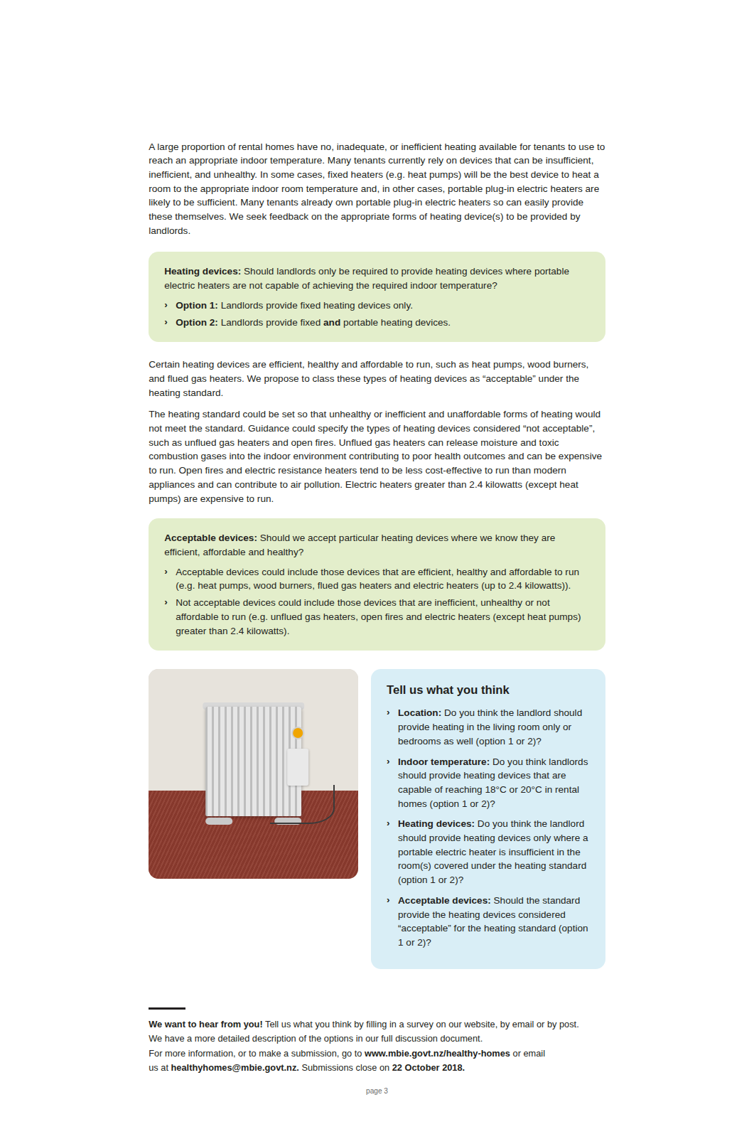A large proportion of rental homes have no, inadequate, or inefficient heating available for tenants to use to reach an appropriate indoor temperature. Many tenants currently rely on devices that can be insufficient, inefficient, and unhealthy. In some cases, fixed heaters (e.g. heat pumps) will be the best device to heat a room to the appropriate indoor room temperature and, in other cases, portable plug-in electric heaters are likely to be sufficient. Many tenants already own portable plug-in electric heaters so can easily provide these themselves. We seek feedback on the appropriate forms of heating device(s) to be provided by landlords.
Heating devices: Should landlords only be required to provide heating devices where portable electric heaters are not capable of achieving the required indoor temperature?
Option 1: Landlords provide fixed heating devices only.
Option 2: Landlords provide fixed and portable heating devices.
Certain heating devices are efficient, healthy and affordable to run, such as heat pumps, wood burners, and flued gas heaters. We propose to class these types of heating devices as “acceptable” under the heating standard.
The heating standard could be set so that unhealthy or inefficient and unaffordable forms of heating would not meet the standard. Guidance could specify the types of heating devices considered “not acceptable”, such as unflued gas heaters and open fires. Unflued gas heaters can release moisture and toxic combustion gases into the indoor environment contributing to poor health outcomes and can be expensive to run. Open fires and electric resistance heaters tend to be less cost-effective to run than modern appliances and can contribute to air pollution. Electric heaters greater than 2.4 kilowatts (except heat pumps) are expensive to run.
Acceptable devices: Should we accept particular heating devices where we know they are efficient, affordable and healthy?
Acceptable devices could include those devices that are efficient, healthy and affordable to run (e.g. heat pumps, wood burners, flued gas heaters and electric heaters (up to 2.4 kilowatts)).
Not acceptable devices could include those devices that are inefficient, unhealthy or not affordable to run (e.g. unflued gas heaters, open fires and electric heaters (except heat pumps) greater than 2.4 kilowatts).
Tell us what you think
Location: Do you think the landlord should provide heating in the living room only or bedrooms as well (option 1 or 2)?
Indoor temperature: Do you think landlords should provide heating devices that are capable of reaching 18°C or 20°C in rental homes (option 1 or 2)?
Heating devices: Do you think the landlord should provide heating devices only where a portable electric heater is insufficient in the room(s) covered under the heating standard (option 1 or 2)?
Acceptable devices: Should the standard provide the heating devices considered “acceptable” for the heating standard (option 1 or 2)?
We want to hear from you! Tell us what you think by filling in a survey on our website, by email or by post.
We have a more detailed description of the options in our full discussion document.
For more information, or to make a submission, go to www.mbie.govt.nz/healthy-homes or email
us at healthyhomes@mbie.govt.nz. Submissions close on 22 October 2018.
page 3